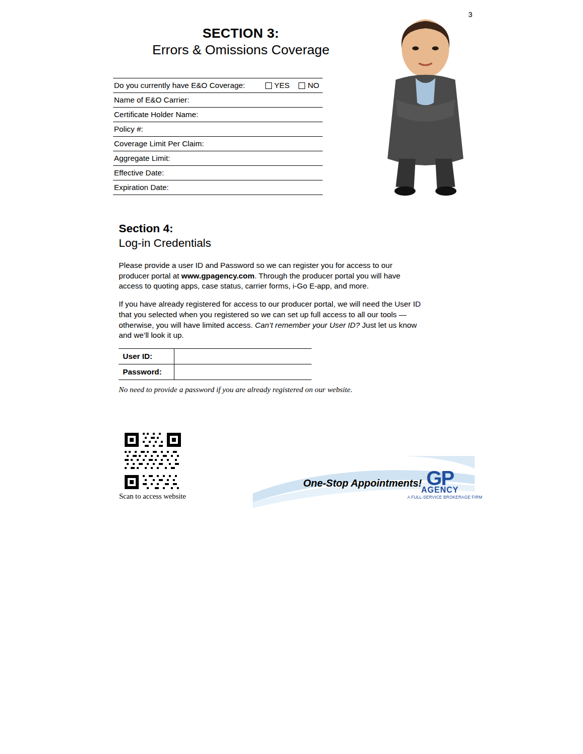3
SECTION 3:
Errors & Omissions Coverage
| Do you currently have E&O Coverage: YES NO |
| Name of E&O Carrier: |
| Certificate Holder Name: |
| Policy #: |
| Coverage Limit Per Claim: |
| Aggregate Limit: |
| Effective Date: |
| Expiration Date: |
Section 4:
Log-in Credentials
Please provide a user ID and Password so we can register you for access to our producer portal at www.gpagency.com. Through the producer portal you will have access to quoting apps, case status, carrier forms, i-Go E-app, and more.
If you have already registered for access to our producer portal, we will need the User ID that you selected when you registered so we can set up full access to all our tools — otherwise, you will have limited access. Can’t remember your User ID? Just let us know and we’ll look it up.
| User ID: | |
| Password: | |
No need to provide a password if you are already registered on our website.
One-Stop Appointments!
GP
AGENCY
A FULL-SERVICE BROKERAGE FIRM
Scan to access website